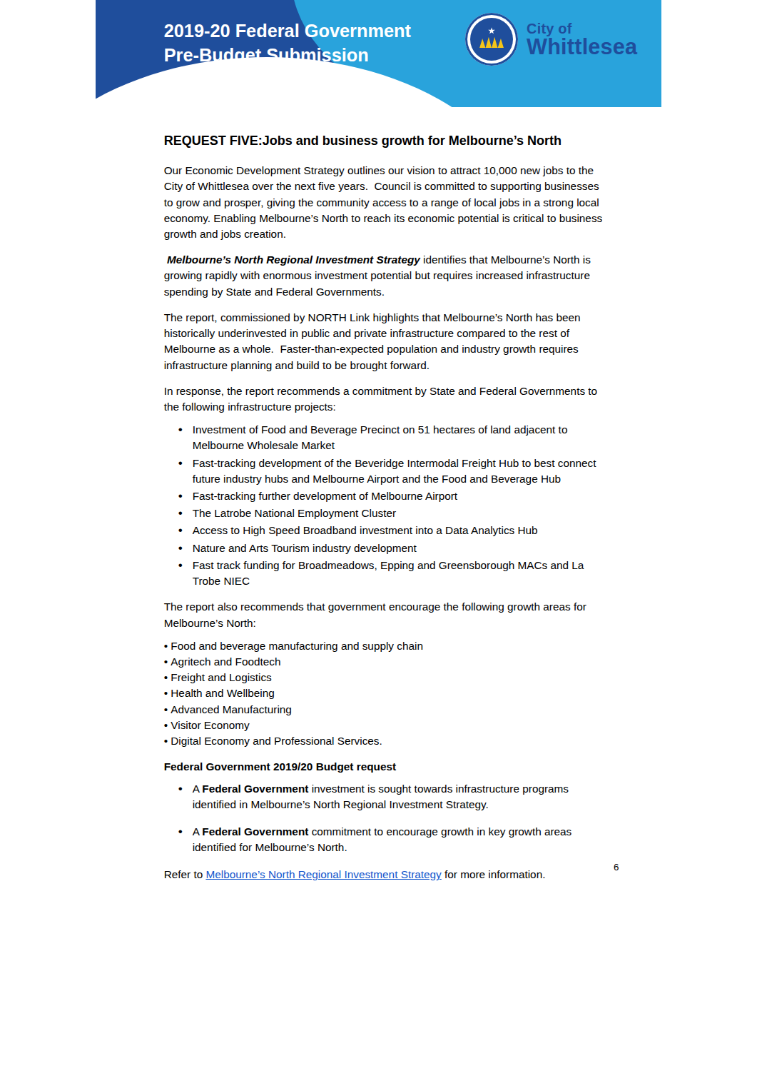2019-20 Federal Government
Pre-Budget Submission
City of Whittlesea
REQUEST FIVE: Jobs and business growth for Melbourne’s North
Our Economic Development Strategy outlines our vision to attract 10,000 new jobs to the City of Whittlesea over the next five years. Council is committed to supporting businesses to grow and prosper, giving the community access to a range of local jobs in a strong local economy. Enabling Melbourne’s North to reach its economic potential is critical to business growth and jobs creation.
Melbourne’s North Regional Investment Strategy identifies that Melbourne’s North is growing rapidly with enormous investment potential but requires increased infrastructure spending by State and Federal Governments.
The report, commissioned by NORTH Link highlights that Melbourne’s North has been historically underinvested in public and private infrastructure compared to the rest of Melbourne as a whole. Faster-than-expected population and industry growth requires infrastructure planning and build to be brought forward.
In response, the report recommends a commitment by State and Federal Governments to the following infrastructure projects:
Investment of Food and Beverage Precinct on 51 hectares of land adjacent to Melbourne Wholesale Market
Fast-tracking development of the Beveridge Intermodal Freight Hub to best connect future industry hubs and Melbourne Airport and the Food and Beverage Hub
Fast-tracking further development of Melbourne Airport
The Latrobe National Employment Cluster
Access to High Speed Broadband investment into a Data Analytics Hub
Nature and Arts Tourism industry development
Fast track funding for Broadmeadows, Epping and Greensborough MACs and La Trobe NIEC
The report also recommends that government encourage the following growth areas for Melbourne’s North:
Food and beverage manufacturing and supply chain
Agritech and Foodtech
Freight and Logistics
Health and Wellbeing
Advanced Manufacturing
Visitor Economy
Digital Economy and Professional Services.
Federal Government 2019/20 Budget request
A Federal Government investment is sought towards infrastructure programs identified in Melbourne’s North Regional Investment Strategy.
A Federal Government commitment to encourage growth in key growth areas identified for Melbourne’s North.
Refer to Melbourne’s North Regional Investment Strategy for more information.
6